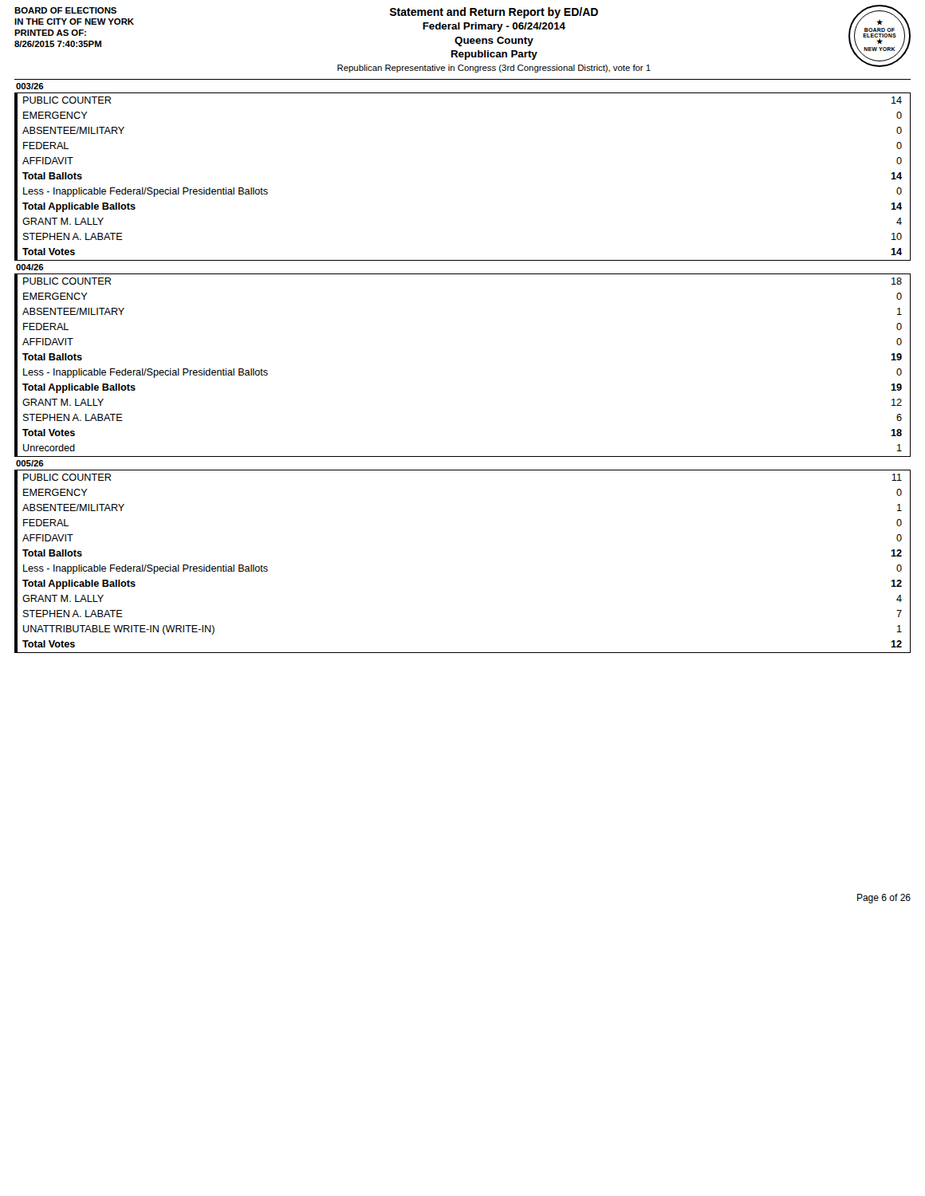BOARD OF ELECTIONS
IN THE CITY OF NEW YORK
PRINTED AS OF:
8/26/2015 7:40:35PM
Statement and Return Report by ED/AD
Federal Primary - 06/24/2014
Queens County
Republican Party
Republican Representative in Congress (3rd Congressional District), vote for 1
★
BOARD OF
ELECTIONS
★
NEW YORK
003/26
| PUBLIC COUNTER | 14 |
| EMERGENCY | 0 |
| ABSENTEE/MILITARY | 0 |
| FEDERAL | 0 |
| AFFIDAVIT | 0 |
| Total Ballots | 14 |
| Less - Inapplicable Federal/Special Presidential Ballots | 0 |
| Total Applicable Ballots | 14 |
| GRANT M. LALLY | 4 |
| STEPHEN A. LABATE | 10 |
| Total Votes | 14 |
004/26
| PUBLIC COUNTER | 18 |
| EMERGENCY | 0 |
| ABSENTEE/MILITARY | 1 |
| FEDERAL | 0 |
| AFFIDAVIT | 0 |
| Total Ballots | 19 |
| Less - Inapplicable Federal/Special Presidential Ballots | 0 |
| Total Applicable Ballots | 19 |
| GRANT M. LALLY | 12 |
| STEPHEN A. LABATE | 6 |
| Total Votes | 18 |
| Unrecorded | 1 |
005/26
| PUBLIC COUNTER | 11 |
| EMERGENCY | 0 |
| ABSENTEE/MILITARY | 1 |
| FEDERAL | 0 |
| AFFIDAVIT | 0 |
| Total Ballots | 12 |
| Less - Inapplicable Federal/Special Presidential Ballots | 0 |
| Total Applicable Ballots | 12 |
| GRANT M. LALLY | 4 |
| STEPHEN A. LABATE | 7 |
| UNATTRIBUTABLE WRITE-IN (WRITE-IN) | 1 |
| Total Votes | 12 |
Page 6 of 26